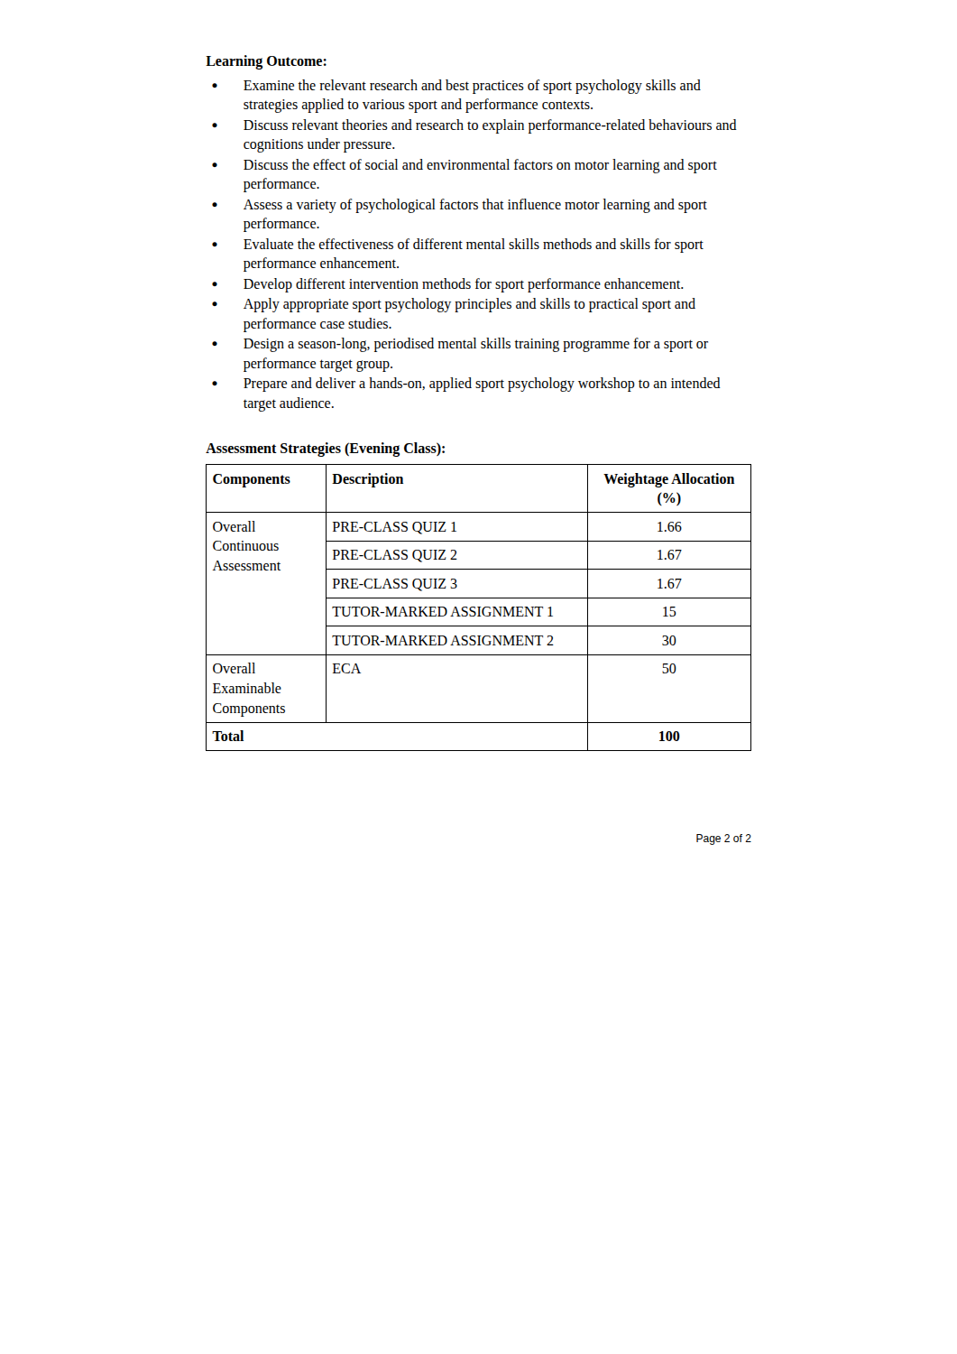Learning Outcome:
Examine the relevant research and best practices of sport psychology skills and strategies applied to various sport and performance contexts.
Discuss relevant theories and research to explain performance-related behaviours and cognitions under pressure.
Discuss the effect of social and environmental factors on motor learning and sport performance.
Assess a variety of psychological factors that influence motor learning and sport performance.
Evaluate the effectiveness of different mental skills methods and skills for sport performance enhancement.
Develop different intervention methods for sport performance enhancement.
Apply appropriate sport psychology principles and skills to practical sport and performance case studies.
Design a season-long, periodised mental skills training programme for a sport or performance target group.
Prepare and deliver a hands-on, applied sport psychology workshop to an intended target audience.
Assessment Strategies (Evening Class):
| Components | Description | Weightage Allocation (%) |
| --- | --- | --- |
| Overall Continuous Assessment | PRE-CLASS QUIZ 1 | 1.66 |
| PRE-CLASS QUIZ 2 | 1.67 |
| PRE-CLASS QUIZ 3 | 1.67 |
| TUTOR-MARKED ASSIGNMENT 1 | 15 |
| TUTOR-MARKED ASSIGNMENT 2 | 30 |
| Overall Examinable Components | ECA | 50 |
| Total | 100 |
Page 2 of 2